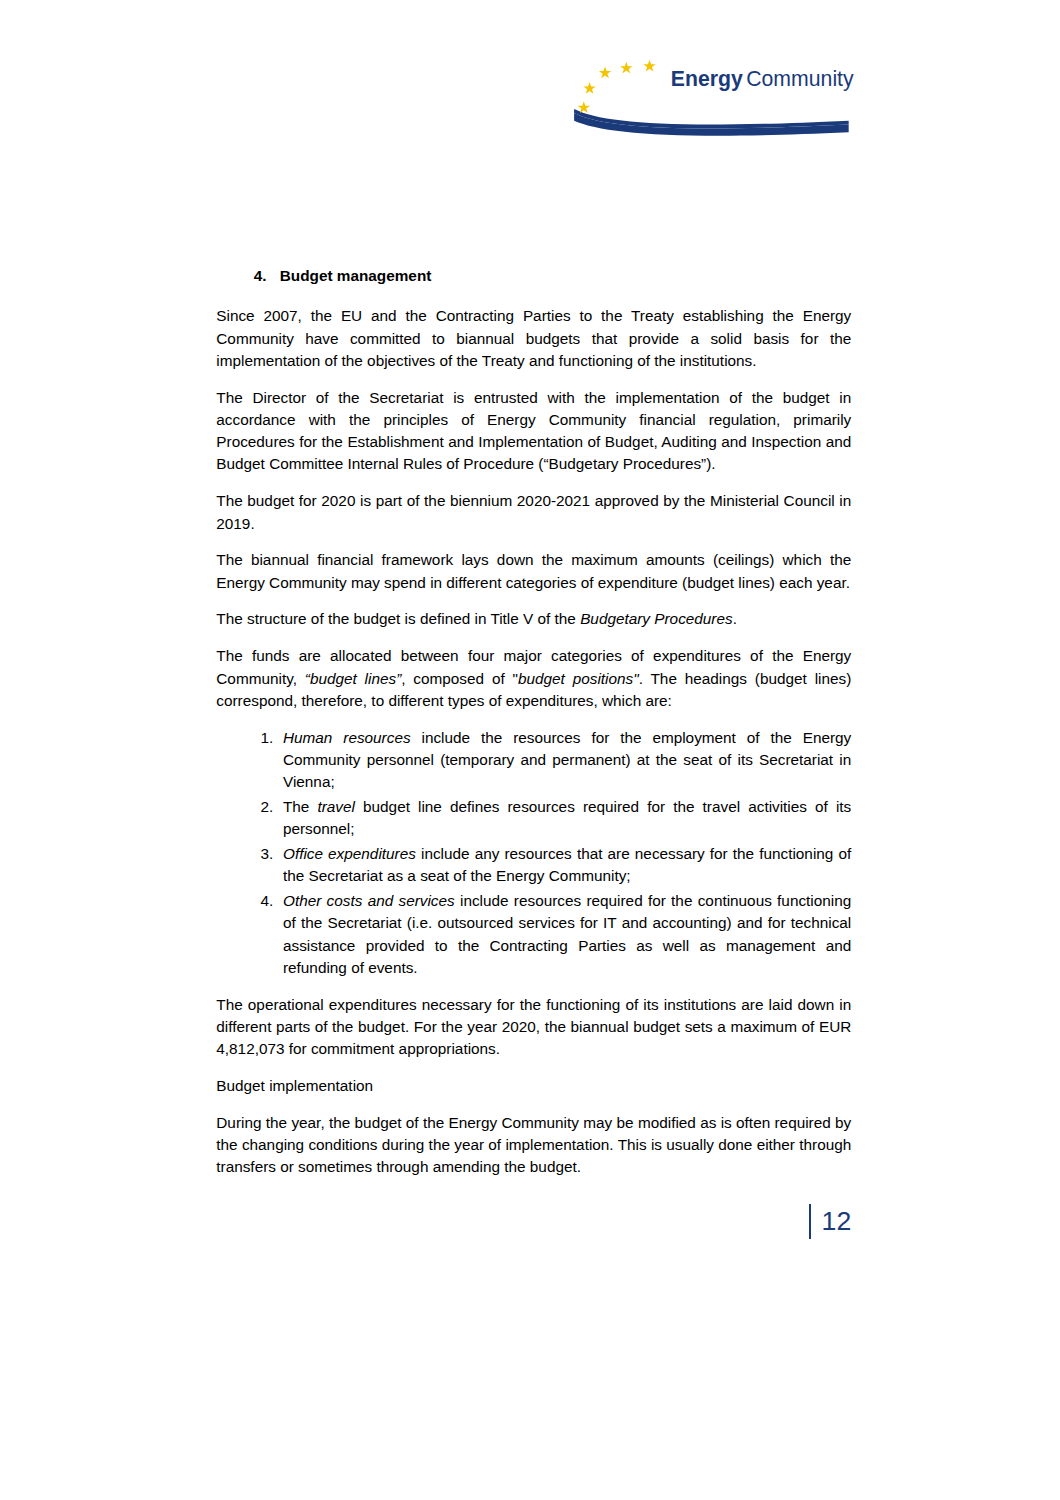Energy Community
4. Budget management
Since 2007, the EU and the Contracting Parties to the Treaty establishing the Energy Community have committed to biannual budgets that provide a solid basis for the implementation of the objectives of the Treaty and functioning of the institutions.
The Director of the Secretariat is entrusted with the implementation of the budget in accordance with the principles of Energy Community financial regulation, primarily Procedures for the Establishment and Implementation of Budget, Auditing and Inspection and Budget Committee Internal Rules of Procedure (“Budgetary Procedures”).
The budget for 2020 is part of the biennium 2020-2021 approved by the Ministerial Council in 2019.
The biannual financial framework lays down the maximum amounts (ceilings) which the Energy Community may spend in different categories of expenditure (budget lines) each year.
The structure of the budget is defined in Title V of the Budgetary Procedures.
The funds are allocated between four major categories of expenditures of the Energy Community, “budget lines”, composed of "budget positions". The headings (budget lines) correspond, therefore, to different types of expenditures, which are:
Human resources include the resources for the employment of the Energy Community personnel (temporary and permanent) at the seat of its Secretariat in Vienna;
The travel budget line defines resources required for the travel activities of its personnel;
Office expenditures include any resources that are necessary for the functioning of the Secretariat as a seat of the Energy Community;
Other costs and services include resources required for the continuous functioning of the Secretariat (i.e. outsourced services for IT and accounting) and for technical assistance provided to the Contracting Parties as well as management and refunding of events.
The operational expenditures necessary for the functioning of its institutions are laid down in different parts of the budget. For the year 2020, the biannual budget sets a maximum of EUR 4,812,073 for commitment appropriations.
Budget implementation
During the year, the budget of the Energy Community may be modified as is often required by the changing conditions during the year of implementation. This is usually done either through transfers or sometimes through amending the budget.
12